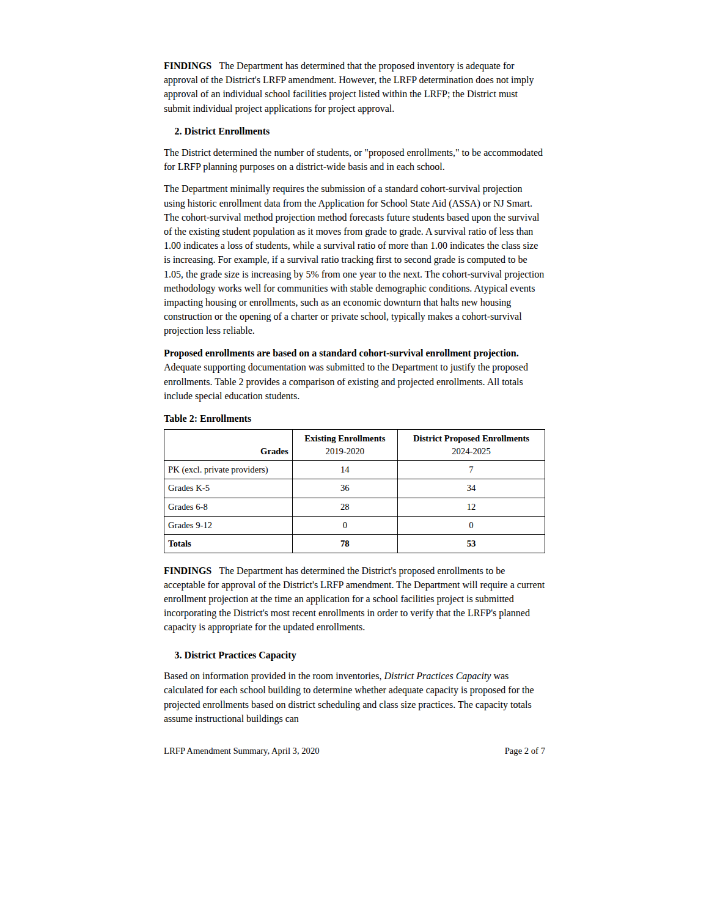FINDINGS The Department has determined that the proposed inventory is adequate for approval of the District's LRFP amendment. However, the LRFP determination does not imply approval of an individual school facilities project listed within the LRFP; the District must submit individual project applications for project approval.
District Enrollments
The District determined the number of students, or "proposed enrollments," to be accommodated for LRFP planning purposes on a district-wide basis and in each school.
The Department minimally requires the submission of a standard cohort-survival projection using historic enrollment data from the Application for School State Aid (ASSA) or NJ Smart. The cohort-survival method projection method forecasts future students based upon the survival of the existing student population as it moves from grade to grade. A survival ratio of less than 1.00 indicates a loss of students, while a survival ratio of more than 1.00 indicates the class size is increasing. For example, if a survival ratio tracking first to second grade is computed to be 1.05, the grade size is increasing by 5% from one year to the next. The cohort-survival projection methodology works well for communities with stable demographic conditions. Atypical events impacting housing or enrollments, such as an economic downturn that halts new housing construction or the opening of a charter or private school, typically makes a cohort-survival projection less reliable.
Proposed enrollments are based on a standard cohort-survival enrollment projection. Adequate supporting documentation was submitted to the Department to justify the proposed enrollments. Table 2 provides a comparison of existing and projected enrollments. All totals include special education students.
Table 2: Enrollments
| Grades | Existing Enrollments 2019-2020 | District Proposed Enrollments 2024-2025 |
| --- | --- | --- |
| PK (excl. private providers) | 14 | 7 |
| Grades K-5 | 36 | 34 |
| Grades 6-8 | 28 | 12 |
| Grades 9-12 | 0 | 0 |
| Totals | 78 | 53 |
FINDINGS The Department has determined the District's proposed enrollments to be acceptable for approval of the District's LRFP amendment. The Department will require a current enrollment projection at the time an application for a school facilities project is submitted incorporating the District's most recent enrollments in order to verify that the LRFP's planned capacity is appropriate for the updated enrollments.
District Practices Capacity
Based on information provided in the room inventories, District Practices Capacity was calculated for each school building to determine whether adequate capacity is proposed for the projected enrollments based on district scheduling and class size practices. The capacity totals assume instructional buildings can
LRFP Amendment Summary, April 3, 2020 Page 2 of 7